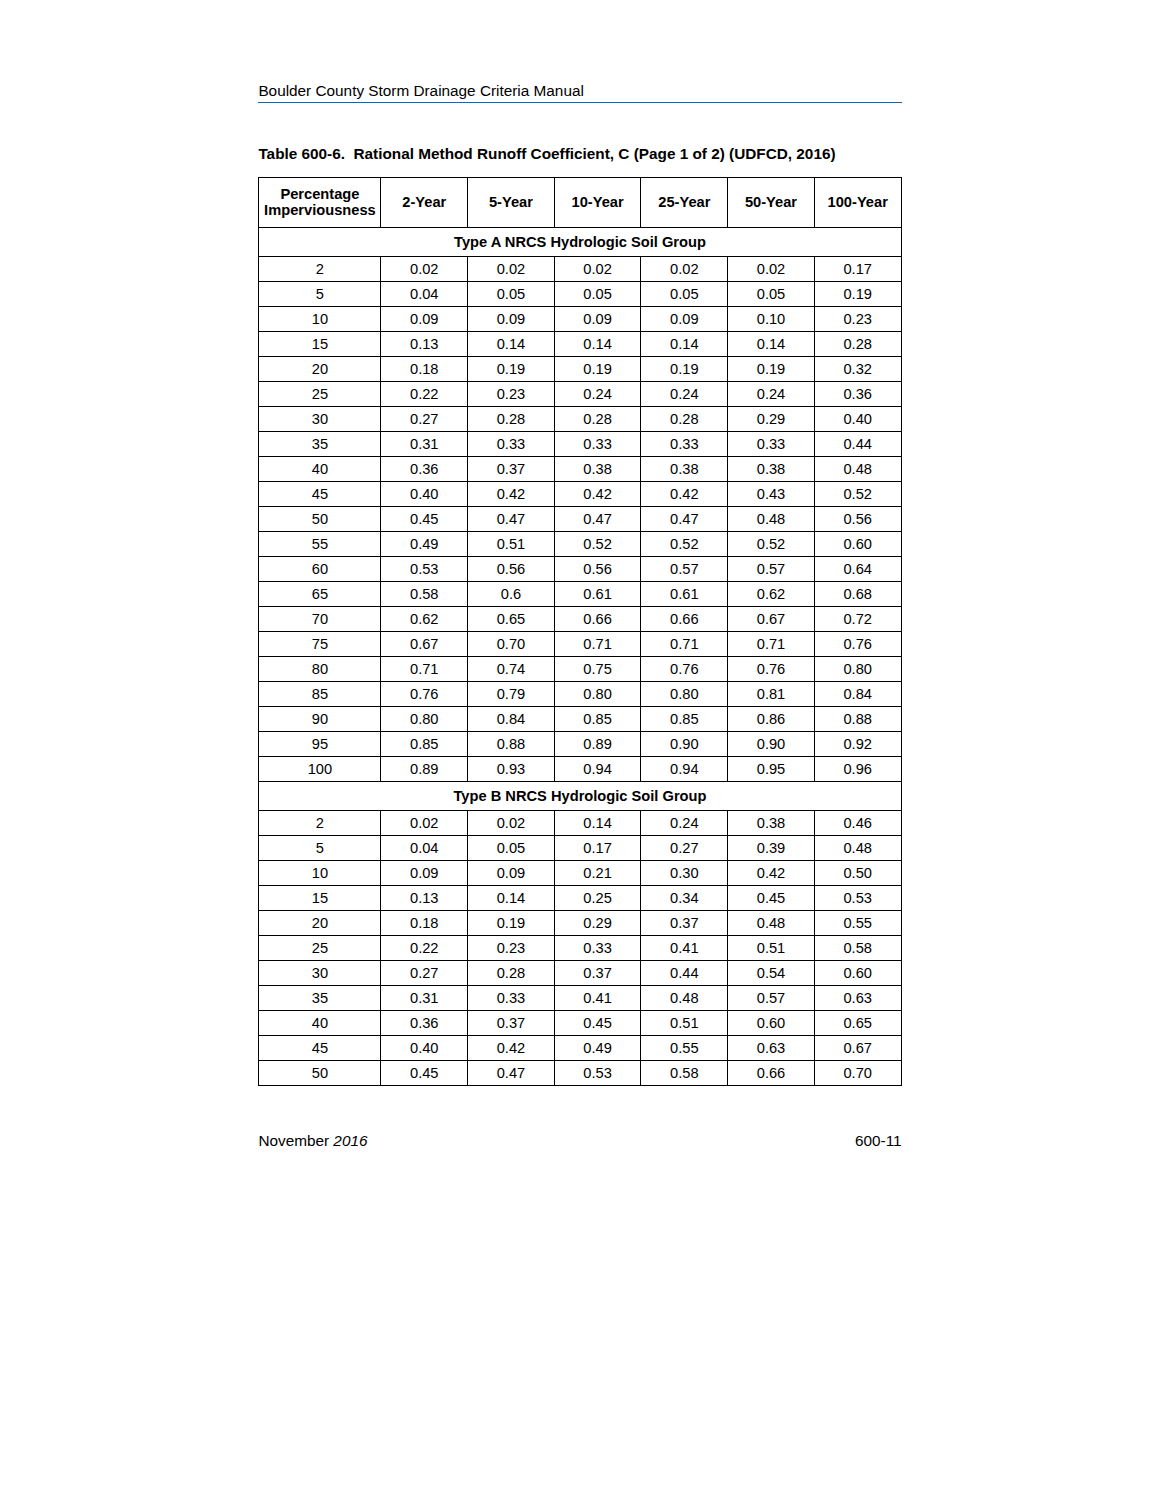Boulder County Storm Drainage Criteria Manual
Table 600-6. Rational Method Runoff Coefficient, C (Page 1 of 2) (UDFCD, 2016)
| Percentage Imperviousness | 2-Year | 5-Year | 10-Year | 25-Year | 50-Year | 100-Year |
| --- | --- | --- | --- | --- | --- | --- |
| Type A NRCS Hydrologic Soil Group |
| 2 | 0.02 | 0.02 | 0.02 | 0.02 | 0.02 | 0.17 |
| 5 | 0.04 | 0.05 | 0.05 | 0.05 | 0.05 | 0.19 |
| 10 | 0.09 | 0.09 | 0.09 | 0.09 | 0.10 | 0.23 |
| 15 | 0.13 | 0.14 | 0.14 | 0.14 | 0.14 | 0.28 |
| 20 | 0.18 | 0.19 | 0.19 | 0.19 | 0.19 | 0.32 |
| 25 | 0.22 | 0.23 | 0.24 | 0.24 | 0.24 | 0.36 |
| 30 | 0.27 | 0.28 | 0.28 | 0.28 | 0.29 | 0.40 |
| 35 | 0.31 | 0.33 | 0.33 | 0.33 | 0.33 | 0.44 |
| 40 | 0.36 | 0.37 | 0.38 | 0.38 | 0.38 | 0.48 |
| 45 | 0.40 | 0.42 | 0.42 | 0.42 | 0.43 | 0.52 |
| 50 | 0.45 | 0.47 | 0.47 | 0.47 | 0.48 | 0.56 |
| 55 | 0.49 | 0.51 | 0.52 | 0.52 | 0.52 | 0.60 |
| 60 | 0.53 | 0.56 | 0.56 | 0.57 | 0.57 | 0.64 |
| 65 | 0.58 | 0.6 | 0.61 | 0.61 | 0.62 | 0.68 |
| 70 | 0.62 | 0.65 | 0.66 | 0.66 | 0.67 | 0.72 |
| 75 | 0.67 | 0.70 | 0.71 | 0.71 | 0.71 | 0.76 |
| 80 | 0.71 | 0.74 | 0.75 | 0.76 | 0.76 | 0.80 |
| 85 | 0.76 | 0.79 | 0.80 | 0.80 | 0.81 | 0.84 |
| 90 | 0.80 | 0.84 | 0.85 | 0.85 | 0.86 | 0.88 |
| 95 | 0.85 | 0.88 | 0.89 | 0.90 | 0.90 | 0.92 |
| 100 | 0.89 | 0.93 | 0.94 | 0.94 | 0.95 | 0.96 |
| Type B NRCS Hydrologic Soil Group |
| 2 | 0.02 | 0.02 | 0.14 | 0.24 | 0.38 | 0.46 |
| 5 | 0.04 | 0.05 | 0.17 | 0.27 | 0.39 | 0.48 |
| 10 | 0.09 | 0.09 | 0.21 | 0.30 | 0.42 | 0.50 |
| 15 | 0.13 | 0.14 | 0.25 | 0.34 | 0.45 | 0.53 |
| 20 | 0.18 | 0.19 | 0.29 | 0.37 | 0.48 | 0.55 |
| 25 | 0.22 | 0.23 | 0.33 | 0.41 | 0.51 | 0.58 |
| 30 | 0.27 | 0.28 | 0.37 | 0.44 | 0.54 | 0.60 |
| 35 | 0.31 | 0.33 | 0.41 | 0.48 | 0.57 | 0.63 |
| 40 | 0.36 | 0.37 | 0.45 | 0.51 | 0.60 | 0.65 |
| 45 | 0.40 | 0.42 | 0.49 | 0.55 | 0.63 | 0.67 |
| 50 | 0.45 | 0.47 | 0.53 | 0.58 | 0.66 | 0.70 |
November 2016
600-11